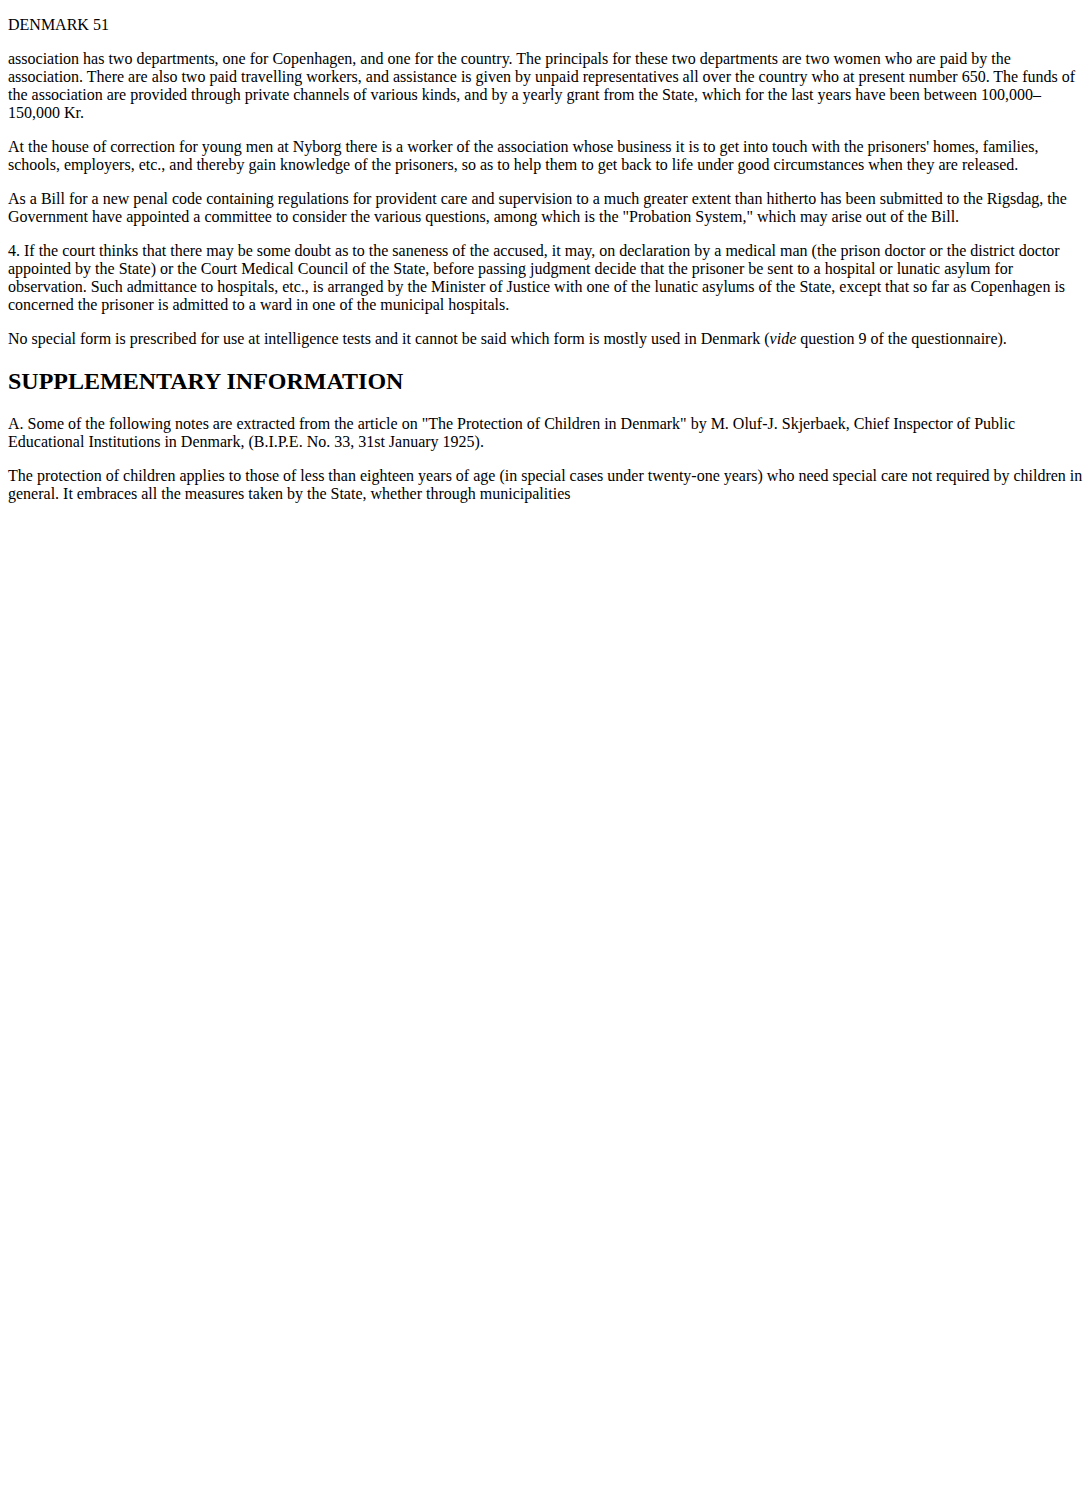DENMARK 51
association has two departments, one for Copenhagen, and one for the country. The principals for these two departments are two women who are paid by the association. There are also two paid travelling workers, and assistance is given by unpaid representatives all over the country who at present number 650. The funds of the association are provided through private channels of various kinds, and by a yearly grant from the State, which for the last years have been between 100,000–150,000 Kr.
At the house of correction for young men at Nyborg there is a worker of the association whose business it is to get into touch with the prisoners' homes, families, schools, employers, etc., and thereby gain knowledge of the prisoners, so as to help them to get back to life under good circumstances when they are released.
As a Bill for a new penal code containing regulations for provident care and supervision to a much greater extent than hitherto has been submitted to the Rigsdag, the Government have appointed a committee to consider the various questions, among which is the "Probation System," which may arise out of the Bill.
4. If the court thinks that there may be some doubt as to the saneness of the accused, it may, on declaration by a medical man (the prison doctor or the district doctor appointed by the State) or the Court Medical Council of the State, before passing judgment decide that the prisoner be sent to a hospital or lunatic asylum for observation. Such admittance to hospitals, etc., is arranged by the Minister of Justice with one of the lunatic asylums of the State, except that so far as Copenhagen is concerned the prisoner is admitted to a ward in one of the municipal hospitals.
No special form is prescribed for use at intelligence tests and it cannot be said which form is mostly used in Denmark (vide question 9 of the questionnaire).
SUPPLEMENTARY INFORMATION
A. Some of the following notes are extracted from the article on "The Protection of Children in Denmark" by M. Oluf-J. Skjerbaek, Chief Inspector of Public Educational Institutions in Denmark, (B.I.P.E. No. 33, 31st January 1925).
The protection of children applies to those of less than eighteen years of age (in special cases under twenty-one years) who need special care not required by children in general. It embraces all the measures taken by the State, whether through municipalities